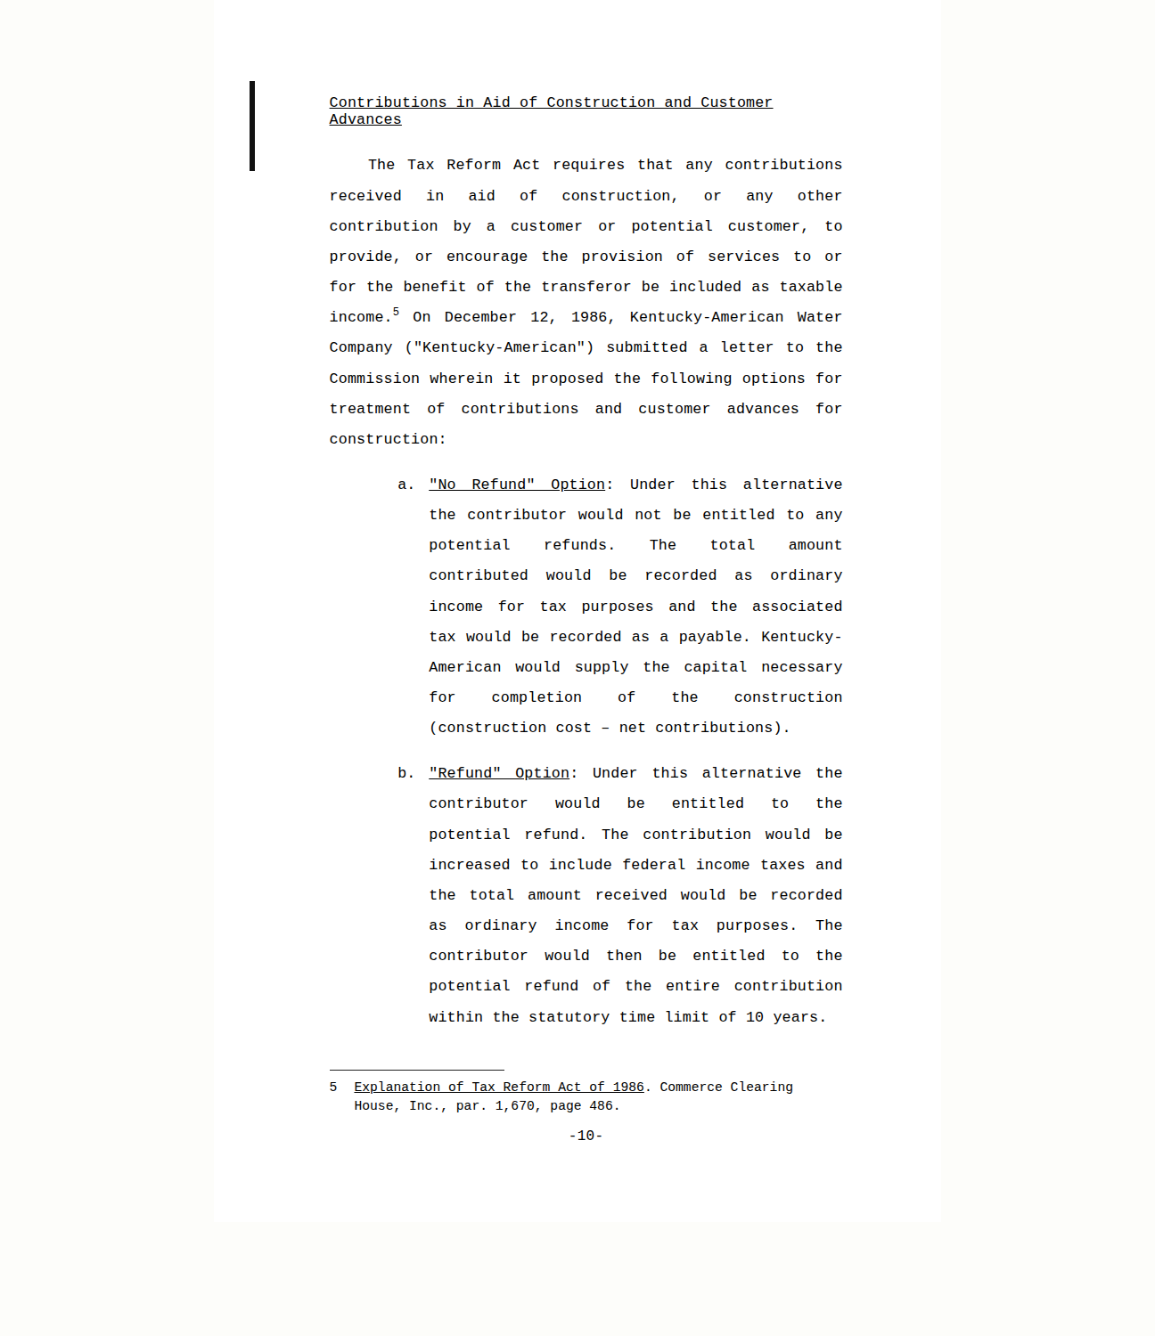Contributions in Aid of Construction and Customer Advances
The Tax Reform Act requires that any contributions received in aid of construction, or any other contribution by a customer or potential customer, to provide, or encourage the provision of services to or for the benefit of the transferor be included as taxable income.5 On December 12, 1986, Kentucky-American Water Company ("Kentucky-American") submitted a letter to the Commission wherein it proposed the following options for treatment of contributions and customer advances for construction:
a. "No Refund" Option: Under this alternative the contributor would not be entitled to any potential refunds. The total amount contributed would be recorded as ordinary income for tax purposes and the associated tax would be recorded as a payable. Kentucky-American would supply the capital necessary for completion of the construction (construction cost – net contributions).
b. "Refund" Option: Under this alternative the contributor would be entitled to the potential refund. The contribution would be increased to include federal income taxes and the total amount received would be recorded as ordinary income for tax purposes. The contributor would then be entitled to the potential refund of the entire contribution within the statutory time limit of 10 years.
5 Explanation of Tax Reform Act of 1986. Commerce Clearing House, Inc., par. 1,670, page 486.
-10-